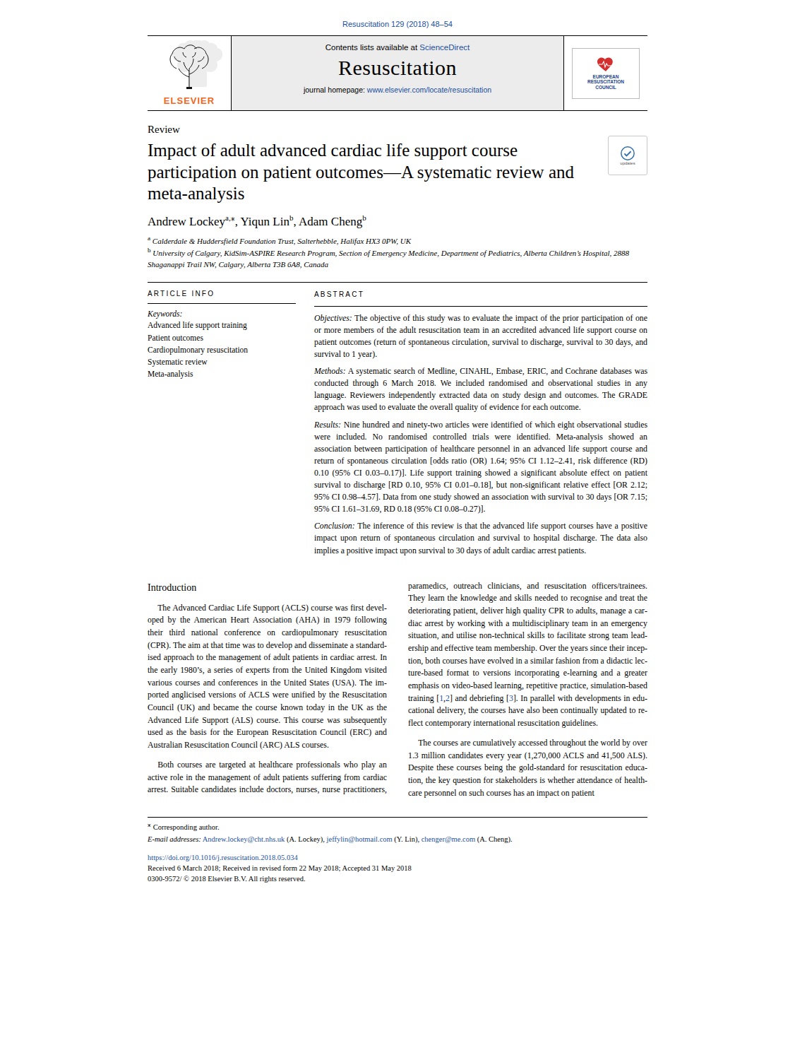Resuscitation 129 (2018) 48–54
ELSEVIER
Contents lists available at ScienceDirect
Resuscitation
journal homepage: www.elsevier.com/locate/resuscitation
EUROPEAN
RESUSCITATION
COUNCIL
Review
updates
Impact of adult advanced cardiac life support course participation on patient outcomes—A systematic review and meta-analysis
Andrew Lockeya,⁎, Yiqun Linb, Adam Chengb
a Calderdale & Huddersfield Foundation Trust, Salterhebble, Halifax HX3 0PW, UK
b University of Calgary, KidSim-ASPIRE Research Program, Section of Emergency Medicine, Department of Pediatrics, Alberta Children’s Hospital, 2888 Shaganappi Trail NW, Calgary, Alberta T3B 6A8, Canada
Article info
Keywords:
Advanced life support training
Patient outcomes
Cardiopulmonary resuscitation
Systematic review
Meta-analysis
Abstract
Objectives: The objective of this study was to evaluate the impact of the prior participation of one or more members of the adult resuscitation team in an accredited advanced life support course on patient outcomes (return of spontaneous circulation, survival to discharge, survival to 30 days, and survival to 1 year).
Methods: A systematic search of Medline, CINAHL, Embase, ERIC, and Cochrane databases was conducted through 6 March 2018. We included randomised and observational studies in any language. Reviewers independently extracted data on study design and outcomes. The GRADE approach was used to evaluate the overall quality of evidence for each outcome.
Results: Nine hundred and ninety-two articles were identified of which eight observational studies were included. No randomised controlled trials were identified. Meta-analysis showed an association between participation of healthcare personnel in an advanced life support course and return of spontaneous circulation [odds ratio (OR) 1.64; 95% CI 1.12–2.41, risk difference (RD) 0.10 (95% CI 0.03–0.17)]. Life support training showed a significant absolute effect on patient survival to discharge [RD 0.10, 95% CI 0.01–0.18], but non-significant relative effect [OR 2.12; 95% CI 0.98–4.57]. Data from one study showed an association with survival to 30 days [OR 7.15; 95% CI 1.61–31.69, RD 0.18 (95% CI 0.08–0.27)].
Conclusion: The inference of this review is that the advanced life support courses have a positive impact upon return of spontaneous circulation and survival to hospital discharge. The data also implies a positive impact upon survival to 30 days of adult cardiac arrest patients.
Introduction
The Advanced Cardiac Life Support (ACLS) course was first developed by the American Heart Association (AHA) in 1979 following their third national conference on cardiopulmonary resuscitation (CPR). The aim at that time was to develop and disseminate a standardised approach to the management of adult patients in cardiac arrest. In the early 1980’s, a series of experts from the United Kingdom visited various courses and conferences in the United States (USA). The imported anglicised versions of ACLS were unified by the Resuscitation Council (UK) and became the course known today in the UK as the Advanced Life Support (ALS) course. This course was subsequently used as the basis for the European Resuscitation Council (ERC) and Australian Resuscitation Council (ARC) ALS courses.
Both courses are targeted at healthcare professionals who play an active role in the management of adult patients suffering from cardiac arrest. Suitable candidates include doctors, nurses, nurse practitioners, paramedics, outreach clinicians, and resuscitation officers/trainees. They learn the knowledge and skills needed to recognise and treat the deteriorating patient, deliver high quality CPR to adults, manage a cardiac arrest by working with a multidisciplinary team in an emergency situation, and utilise non-technical skills to facilitate strong team leadership and effective team membership. Over the years since their inception, both courses have evolved in a similar fashion from a didactic lecture-based format to versions incorporating e-learning and a greater emphasis on video-based learning, repetitive practice, simulation-based training [1,2] and debriefing [3]. In parallel with developments in educational delivery, the courses have also been continually updated to reflect contemporary international resuscitation guidelines.
The courses are cumulatively accessed throughout the world by over 1.3 million candidates every year (1,270,000 ACLS and 41,500 ALS). Despite these courses being the gold-standard for resuscitation education, the key question for stakeholders is whether attendance of healthcare personnel on such courses has an impact on patient
⁎ Corresponding author.
E-mail addresses: Andrew.lockey@cht.nhs.uk (A. Lockey), jeffylin@hotmail.com (Y. Lin), chenger@me.com (A. Cheng).
https://doi.org/10.1016/j.resuscitation.2018.05.034
Received 6 March 2018; Received in revised form 22 May 2018; Accepted 31 May 2018
0300-9572/ © 2018 Elsevier B.V. All rights reserved.